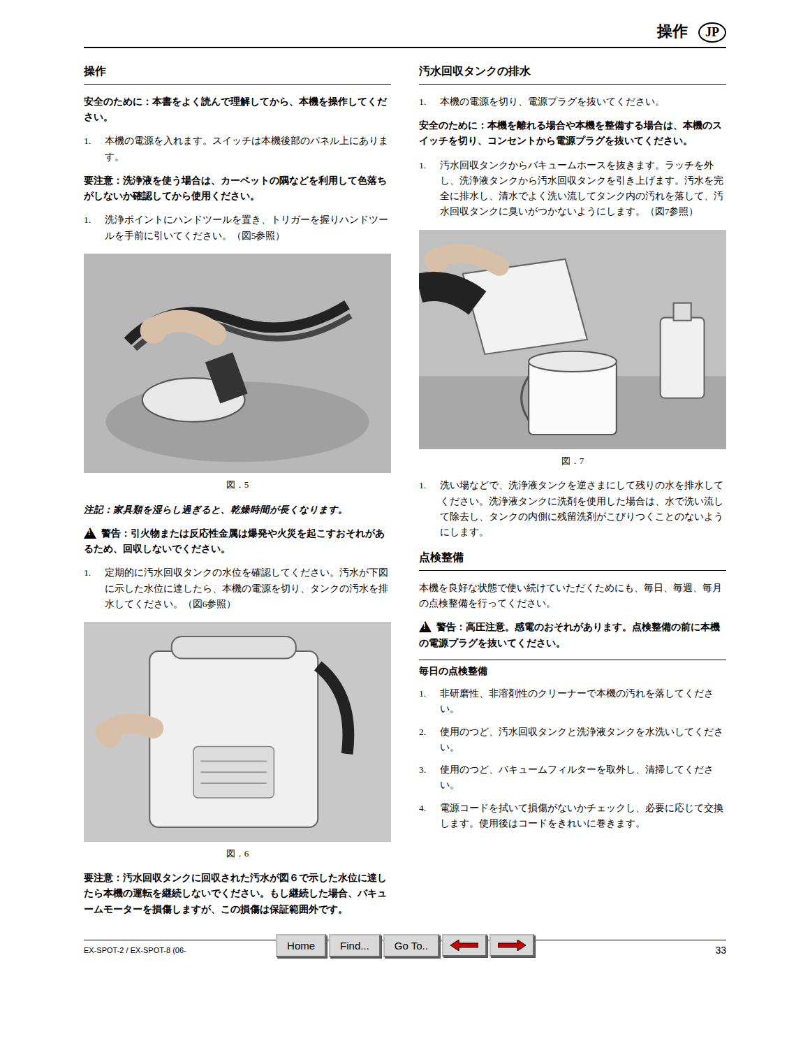操作 JP
操作
安全のために：本書をよく読んで理解してから、本機を操作してください。
本機の電源を入れます。スイッチは本機後部のパネル上にあります。
要注意：洗浄液を使う場合は、カーペットの隅などを利用して色落ちがしないか確認してから使用ください。
洗浄ポイントにハンドツールを置き、トリガーを握りハンドツールを手前に引いてください。（図5参照）
図．5
注記：家具類を湿らし過ぎると、乾燥時間が長くなります。
警告：引火物または反応性金属は爆発や火災を起こすおそれがあるため、回収しないでください。
定期的に汚水回収タンクの水位を確認してください。汚水が下図に示した水位に達したら、本機の電源を切り、タンクの汚水を排水してください。（図6参照）
図．6
要注意：汚水回収タンクに回収された汚水が図６で示した水位に達したら本機の運転を継続しないでください。もし継続した場合、バキュームモーターを損傷しますが、この損傷は保証範囲外です。
汚水回収タンクの排水
本機の電源を切り、電源プラグを抜いてください。
安全のために：本機を離れる場合や本機を整備する場合は、本機のスイッチを切り、コンセントから電源プラグを抜いてください。
汚水回収タンクからバキュームホースを抜きます。ラッチを外し、洗浄液タンクから汚水回収タンクを引き上げます。汚水を完全に排水し、清水でよく洗い流してタンク内の汚れを落して、汚水回収タンクに臭いがつかないようにします。（図7参照）
図．7
洗い場などで、洗浄液タンクを逆さまにして残りの水を排水してください。洗浄液タンクに洗剤を使用した場合は、水で洗い流して除去し、タンクの内側に残留洗剤がこびりつくことのないようにします。
点検整備
本機を良好な状態で使い続けていただくためにも、毎日、毎週、毎月の点検整備を行ってください。
警告：高圧注意。感電のおそれがあります。点検整備の前に本機の電源プラグを抜いてください。
毎日の点検整備
非研磨性、非溶剤性のクリーナーで本機の汚れを落してください。
使用のつど、汚水回収タンクと洗浄液タンクを水洗いしてください。
使用のつど、バキュームフィルターを取外し、清掃してください。
電源コードを拭いて損傷がないかチェックし、必要に応じて交換します。使用後はコードをきれいに巻きます。
EX-SPOT-2 / EX-SPOT-8 (06-
33
Home
Find...
Go To..